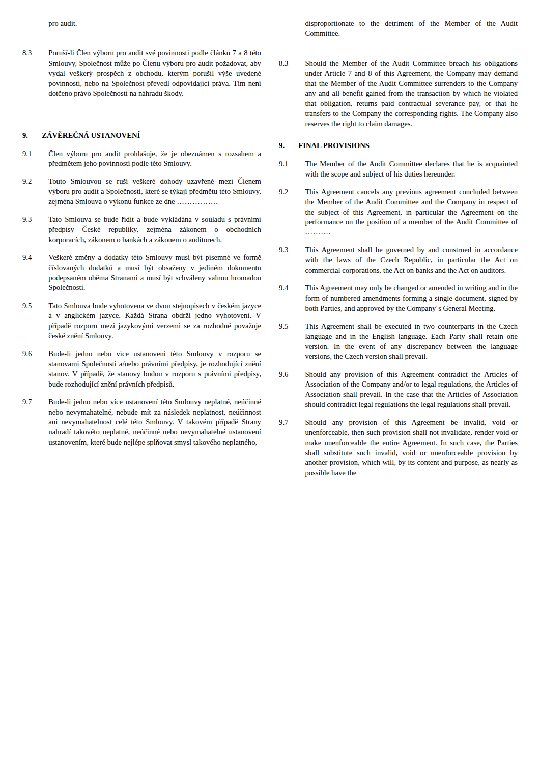| pro audit. 8.3 Poruší-li Člen výboru pro audit své povinnosti podle článků 7 a 8 této Smlouvy, Společnost může po Členu výboru pro audit požadovat, aby vydal veškerý prospěch z obchodu, kterým porušil výše uvedené povinnosti, nebo na Společnost převedl odpovídající práva. Tím není dotčeno právo Společnosti na náhradu škody. 9. ZÁVĚREČNÁ USTANOVENÍ 9.1 Člen výboru pro audit prohlašuje, že je obeznámen s rozsahem a předmětem jeho povinností podle této Smlouvy. 9.2 Touto Smlouvou se ruší veškeré dohody uzavřené mezi Členem výboru pro audit a Společností, které se týkají předmětu této Smlouvy, zejména Smlouva o výkonu funkce ze dne …………… . 9.3 Tato Smlouva se bude řídit a bude vykládána v souladu s právními předpisy České republiky, zejména zákonem o obchodních korporacích, zákonem o bankách a zákonem o auditorech. 9.4 Veškeré změny a dodatky této Smlouvy musí být písemné ve formě číslovaných dodatků a musí být obsaženy v jediném dokumentu podepsaném oběma Stranami a musí být schváleny valnou hromadou Společnosti. 9.5 Tato Smlouva bude vyhotovena ve dvou stejnopisech v českém jazyce a v anglickém jazyce. Každá Strana obdrží jedno vyhotovení. V případě rozporu mezi jazykovými verzemi se za rozhodné považuje české znění Smlouvy. 9.6 Bude-li jedno nebo více ustanovení této Smlouvy v rozporu se stanovami Společnosti a/nebo právními předpisy, je rozhodující znění stanov. V případě, že stanovy budou v rozporu s právními předpisy, bude rozhodující znění právních předpisů. 9.7 Bude-li jedno nebo více ustanovení této Smlouvy neplatné, neúčinné nebo nevymahatelné, nebude mít za následek neplatnost, neúčinnost ani nevymahatelnost celé této Smlouvy. V takovém případě Strany nahradí takovéto neplatné, neúčinné nebo nevymahatelné ustanovení ustanovením, které bude nejlépe splňovat smysl takového neplatného, | disproportionate to the detriment of the Member of the Audit Committee. 8.3 Should the Member of the Audit Committee breach his obligations under Article 7 and 8 of this Agreement, the Company may demand that the Member of the Audit Committee surrenders to the Company any and all benefit gained from the transaction by which he violated that obligation, returns paid contractual severance pay, or that he transfers to the Company the corresponding rights. The Company also reserves the right to claim damages. 9. FINAL PROVISIONS 9.1 The Member of the Audit Committee declares that he is acquainted with the scope and subject of his duties hereunder. 9.2 This Agreement cancels any previous agreement concluded between the Member of the Audit Committee and the Company in respect of the subject of this Agreement, in particular the Agreement on the performance on the position of a member of the Audit Committee of ………. 9.3 This Agreement shall be governed by and construed in accordance with the laws of the Czech Republic, in particular the Act on commercial corporations, the Act on banks and the Act on auditors. 9.4 This Agreement may only be changed or amended in writing and in the form of numbered amendments forming a single document, signed by both Parties, and approved by the Company´s General Meeting. 9.5 This Agreement shall be executed in two counterparts in the Czech language and in the English language. Each Party shall retain one version. In the event of any discrepancy between the language versions, the Czech version shall prevail. 9.6 Should any provision of this Agreement contradict the Articles of Association of the Company and/or to legal regulations, the Articles of Association shall prevail. In the case that the Articles of Association should contradict legal regulations the legal regulations shall prevail. 9.7 Should any provision of this Agreement be invalid, void or unenforceable, then such provision shall not invalidate, render void or make unenforceable the entire Agreement. In such case, the Parties shall substitute such invalid, void or unenforceable provision by another provision, which will, by its content and purpose, as nearly as possible have the |